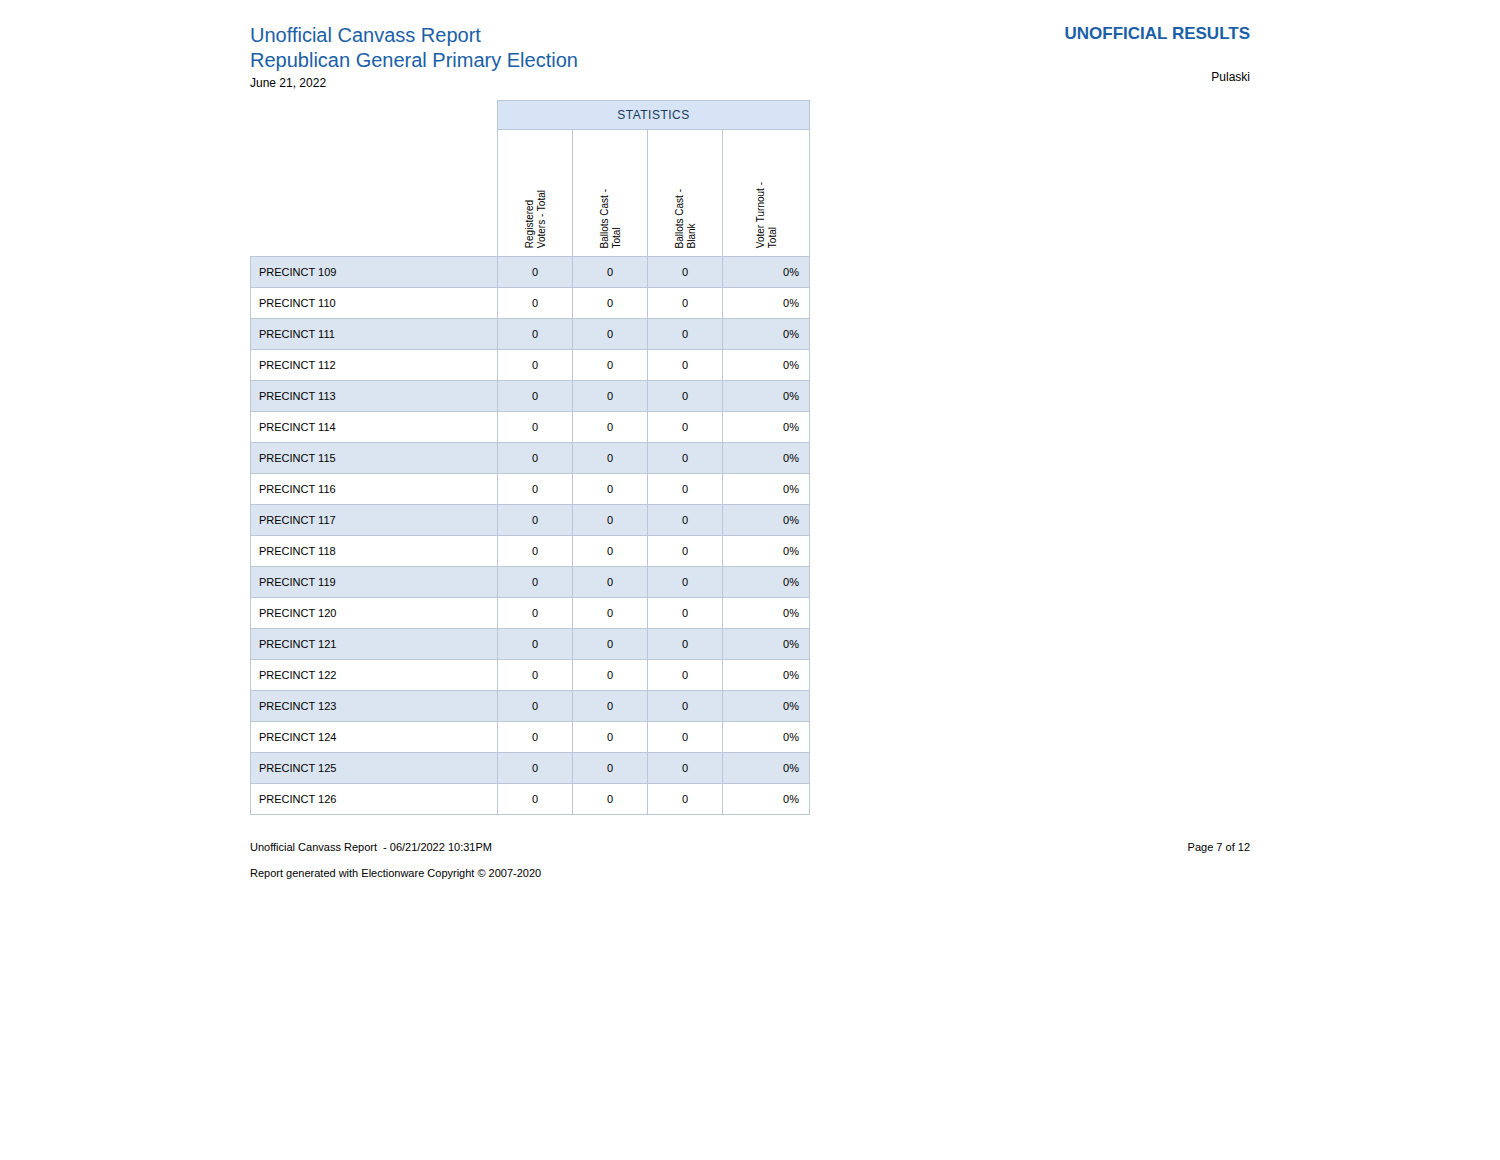Unofficial Canvass Report
Republican General Primary Election
June 21, 2022
UNOFFICIAL RESULTS
Pulaski
| | STATISTICS |
| --- | --- |
| | Registered Voters - Total | Ballots Cast - Total | Ballots Cast - Blank | Voter Turnout - Total |
| PRECINCT 109 | 0 | 0 | 0 | 0% |
| PRECINCT 110 | 0 | 0 | 0 | 0% |
| PRECINCT 111 | 0 | 0 | 0 | 0% |
| PRECINCT 112 | 0 | 0 | 0 | 0% |
| PRECINCT 113 | 0 | 0 | 0 | 0% |
| PRECINCT 114 | 0 | 0 | 0 | 0% |
| PRECINCT 115 | 0 | 0 | 0 | 0% |
| PRECINCT 116 | 0 | 0 | 0 | 0% |
| PRECINCT 117 | 0 | 0 | 0 | 0% |
| PRECINCT 118 | 0 | 0 | 0 | 0% |
| PRECINCT 119 | 0 | 0 | 0 | 0% |
| PRECINCT 120 | 0 | 0 | 0 | 0% |
| PRECINCT 121 | 0 | 0 | 0 | 0% |
| PRECINCT 122 | 0 | 0 | 0 | 0% |
| PRECINCT 123 | 0 | 0 | 0 | 0% |
| PRECINCT 124 | 0 | 0 | 0 | 0% |
| PRECINCT 125 | 0 | 0 | 0 | 0% |
| PRECINCT 126 | 0 | 0 | 0 | 0% |
Unofficial Canvass Report - 06/21/2022 10:31PM
Page 7 of 12
Report generated with Electionware Copyright © 2007-2020